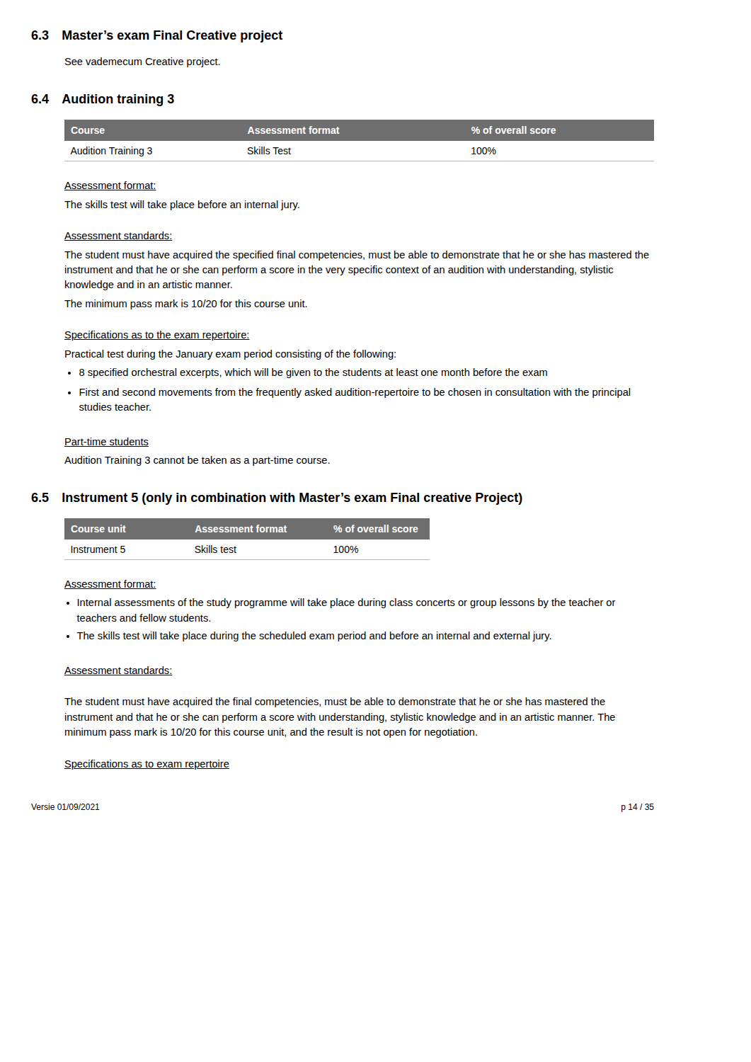6.3 Master’s exam Final Creative project
See vademecum Creative project.
6.4 Audition training 3
| Course | Assessment format | % of overall score |
| --- | --- | --- |
| Audition Training 3 | Skills Test | 100% |
Assessment format:
The skills test will take place before an internal jury.
Assessment standards:
The student must have acquired the specified final competencies, must be able to demonstrate that he or she has mastered the instrument and that he or she can perform a score in the very specific context of an audition with understanding, stylistic knowledge and in an artistic manner.
The minimum pass mark is 10/20 for this course unit.
Specifications as to the exam repertoire:
Practical test during the January exam period consisting of the following:
8 specified orchestral excerpts, which will be given to the students at least one month before the exam
First and second movements from the frequently asked audition-repertoire to be chosen in consultation with the principal studies teacher.
Part-time students
Audition Training 3 cannot be taken as a part-time course.
6.5 Instrument 5 (only in combination with Master’s exam Final creative Project)
| Course unit | Assessment format | % of overall score |
| --- | --- | --- |
| Instrument 5 | Skills test | 100% |
Assessment format:
Internal assessments of the study programme will take place during class concerts or group lessons by the teacher or teachers and fellow students.
The skills test will take place during the scheduled exam period and before an internal and external jury.
Assessment standards:
The student must have acquired the final competencies, must be able to demonstrate that he or she has mastered the instrument and that he or she can perform a score with understanding, stylistic knowledge and in an artistic manner. The minimum pass mark is 10/20 for this course unit, and the result is not open for negotiation.
Specifications as to exam repertoire
Versie 01/09/2021 p 14 / 35